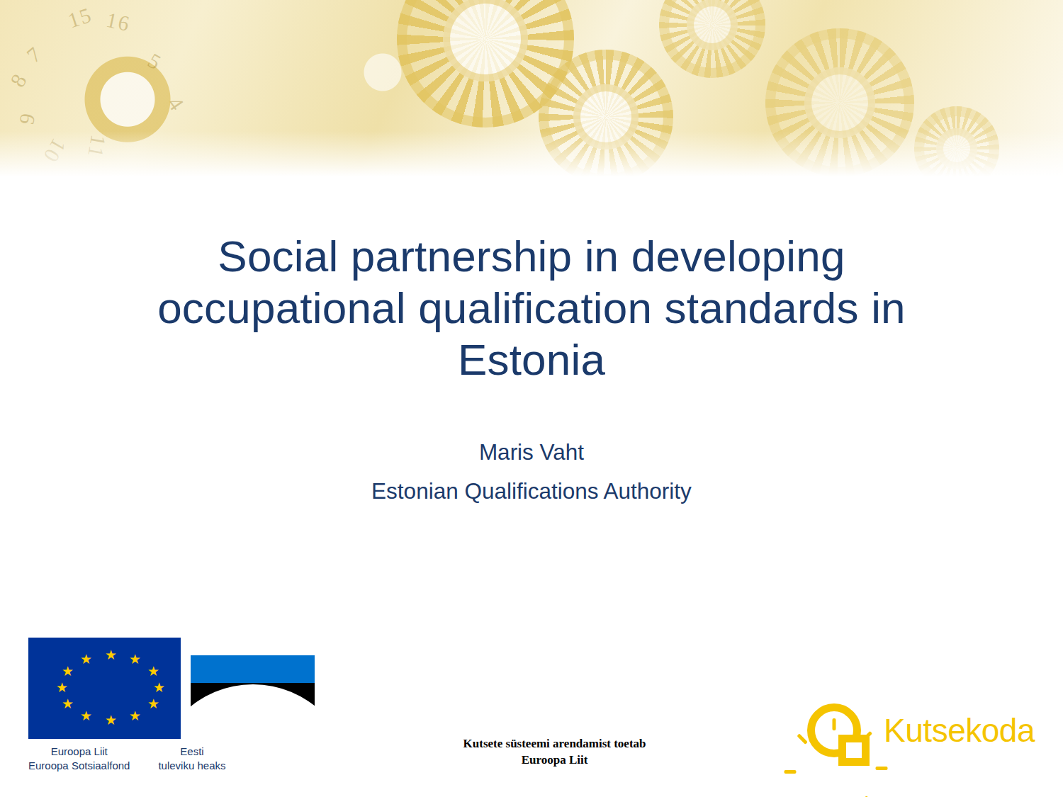15 16 7 8 9 5 4 11 10
Social partnership in developing occupational qualification standards in Estonia
Maris Vaht
Estonian Qualifications Authority
Euroopa Liit
Euroopa Sotsiaalfond
Eesti
tuleviku heaks
Kutsete süsteemi arendamist toetab
Euroopa Liit
Kutsekoda